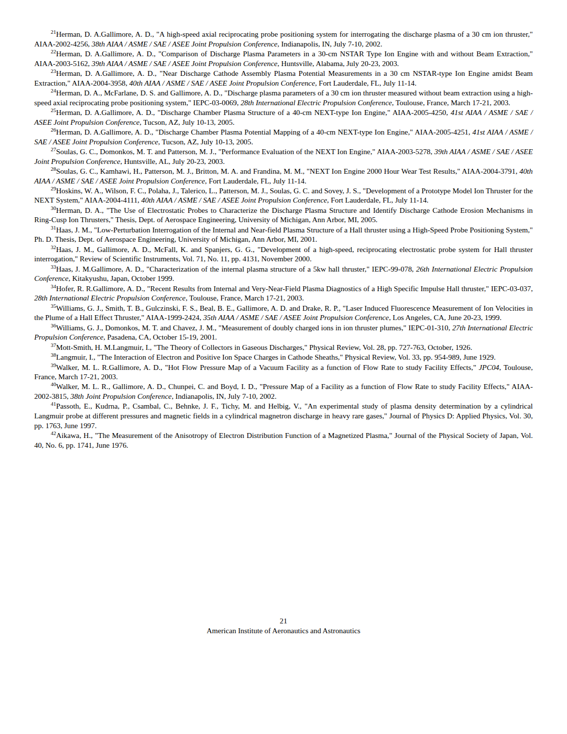21Herman, D. A.Gallimore, A. D., "A high-speed axial reciprocating probe positioning system for interrogating the discharge plasma of a 30 cm ion thruster," AIAA-2002-4256, 38th AIAA / ASME / SAE / ASEE Joint Propulsion Conference, Indianapolis, IN, July 7-10, 2002.
22Herman, D. A.Gallimore, A. D., "Comparison of Discharge Plasma Parameters in a 30-cm NSTAR Type Ion Engine with and without Beam Extraction," AIAA-2003-5162, 39th AIAA / ASME / SAE / ASEE Joint Propulsion Conference, Huntsville, Alabama, July 20-23, 2003.
23Herman, D. A.Gallimore, A. D., "Near Discharge Cathode Assembly Plasma Potential Measurements in a 30 cm NSTAR-type Ion Engine amidst Beam Extraction," AIAA-2004-3958, 40th AIAA / ASME / SAE / ASEE Joint Propulsion Conference, Fort Lauderdale, FL, July 11-14.
24Herman, D. A., McFarlane, D. S. and Gallimore, A. D., "Discharge plasma parameters of a 30 cm ion thruster measured without beam extraction using a high-speed axial reciprocating probe positioning system," IEPC-03-0069, 28th International Electric Propulsion Conference, Toulouse, France, March 17-21, 2003.
25Herman, D. A.Gallimore, A. D., "Discharge Chamber Plasma Structure of a 40-cm NEXT-type Ion Engine," AIAA-2005-4250, 41st AIAA / ASME / SAE / ASEE Joint Propulsion Conference, Tucson, AZ, July 10-13, 2005.
26Herman, D. A.Gallimore, A. D., "Discharge Chamber Plasma Potential Mapping of a 40-cm NEXT-type Ion Engine," AIAA-2005-4251, 41st AIAA / ASME / SAE / ASEE Joint Propulsion Conference, Tucson, AZ, July 10-13, 2005.
27Soulas, G. C., Domonkos, M. T. and Patterson, M. J., "Performance Evaluation of the NEXT Ion Engine," AIAA-2003-5278, 39th AIAA / ASME / SAE / ASEE Joint Propulsion Conference, Huntsville, AL, July 20-23, 2003.
28Soulas, G. C., Kamhawi, H., Patterson, M. J., Britton, M. A. and Frandina, M. M., "NEXT Ion Engine 2000 Hour Wear Test Results," AIAA-2004-3791, 40th AIAA / ASME / SAE / ASEE Joint Propulsion Conference, Fort Lauderdale, FL, July 11-14.
29Hoskins, W. A., Wilson, F. C., Polaha, J., Talerico, L., Patterson, M. J., Soulas, G. C. and Sovey, J. S., "Development of a Prototype Model Ion Thruster for the NEXT System," AIAA-2004-4111, 40th AIAA / ASME / SAE / ASEE Joint Propulsion Conference, Fort Lauderdale, FL, July 11-14.
30Herman, D. A., "The Use of Electrostatic Probes to Characterize the Discharge Plasma Structure and Identify Discharge Cathode Erosion Mechanisms in Ring-Cusp Ion Thrusters," Thesis, Dept. of Aerospace Engineering, University of Michigan, Ann Arbor, MI, 2005.
31Haas, J. M., "Low-Perturbation Interrogation of the Internal and Near-field Plasma Structure of a Hall thruster using a High-Speed Probe Positioning System," Ph. D. Thesis, Dept. of Aerospace Engineering, University of Michigan, Ann Arbor, MI, 2001.
32Haas, J. M., Gallimore, A. D., McFall, K. and Spanjers, G. G., "Development of a high-speed, reciprocating electrostatic probe system for Hall thruster interrogation," Review of Scientific Instruments, Vol. 71, No. 11, pp. 4131, November 2000.
33Haas, J. M.Gallimore, A. D., "Characterization of the internal plasma structure of a 5kw hall thruster," IEPC-99-078, 26th International Electric Propulsion Conference, Kitakyushu, Japan, October 1999.
34Hofer, R. R.Gallimore, A. D., "Recent Results from Internal and Very-Near-Field Plasma Diagnostics of a High Specific Impulse Hall thruster," IEPC-03-037, 28th International Electric Propulsion Conference, Toulouse, France, March 17-21, 2003.
35Williams, G. J., Smith, T. B., Gulczinski, F. S., Beal, B. E., Gallimore, A. D. and Drake, R. P., "Laser Induced Fluorescence Measurement of Ion Velocities in the Plume of a Hall Effect Thruster," AIAA-1999-2424, 35th AIAA / ASME / SAE / ASEE Joint Propulsion Conference, Los Angeles, CA, June 20-23, 1999.
36Williams, G. J., Domonkos, M. T. and Chavez, J. M., "Measurement of doubly charged ions in ion thruster plumes," IEPC-01-310, 27th International Electric Propulsion Conference, Pasadena, CA, October 15-19, 2001.
37Mott-Smith, H. M.Langmuir, I., "The Theory of Collectors in Gaseous Discharges," Physical Review, Vol. 28, pp. 727-763, October, 1926.
38Langmuir, I., "The Interaction of Electron and Positive Ion Space Charges in Cathode Sheaths," Physical Review, Vol. 33, pp. 954-989, June 1929.
39Walker, M. L. R.Gallimore, A. D., "Hot Flow Pressure Map of a Vacuum Facility as a function of Flow Rate to study Facility Effects," JPC04, Toulouse, France, March 17-21, 2003.
40Walker, M. L. R., Gallimore, A. D., Chunpei, C. and Boyd, I. D., "Pressure Map of a Facility as a function of Flow Rate to study Facility Effects," AIAA-2002-3815, 38th Joint Propulsion Conference, Indianapolis, IN, July 7-10, 2002.
41Passoth, E., Kudrna, P., Csambal, C., Behnke, J. F., Tichy, M. and Helbig, V., "An experimental study of plasma density determination by a cylindrical Langmuir probe at different pressures and magnetic fields in a cylindrical magnetron discharge in heavy rare gases," Journal of Physics D: Applied Physics, Vol. 30, pp. 1763, June 1997.
42Aikawa, H., "The Measurement of the Anisotropy of Electron Distribution Function of a Magnetized Plasma," Journal of the Physical Society of Japan, Vol. 40, No. 6, pp. 1741, June 1976.
21 American Institute of Aeronautics and Astronautics